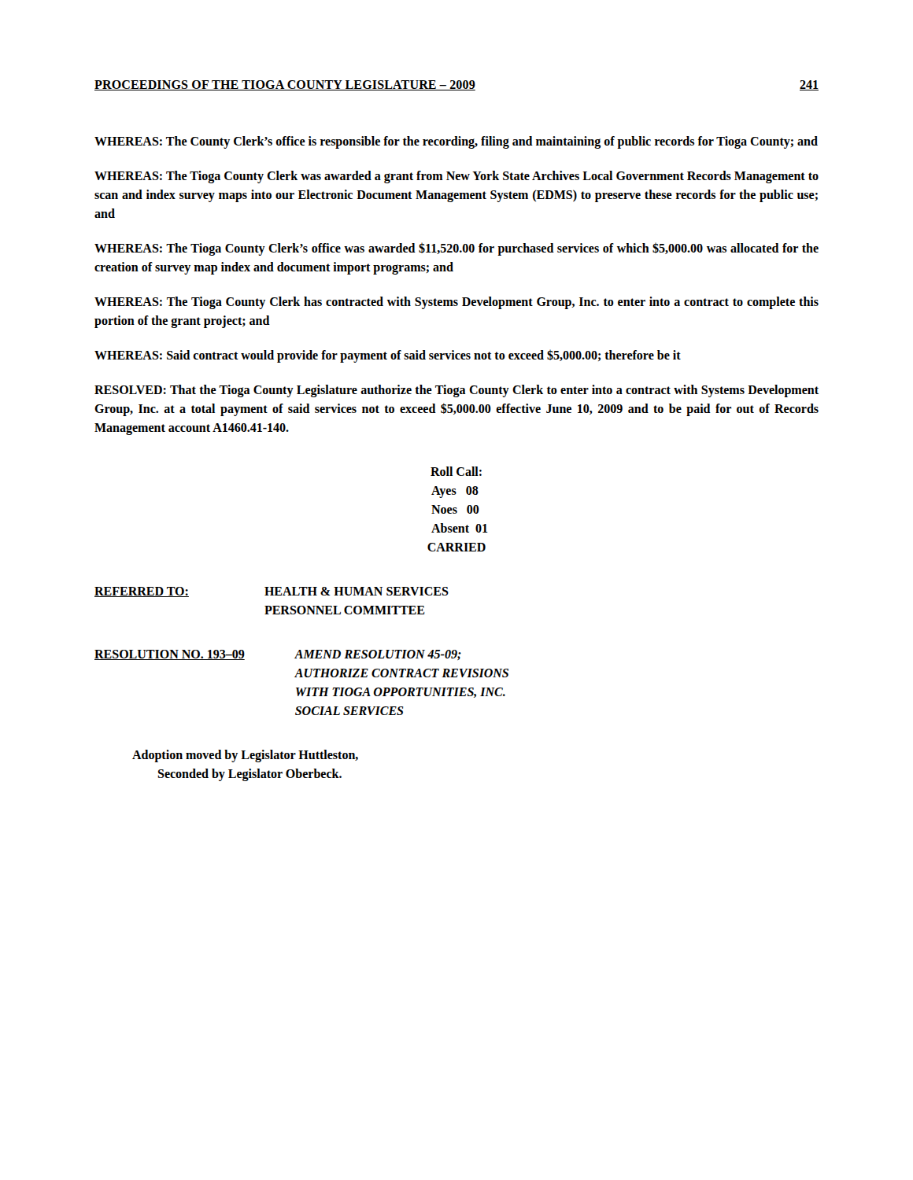PROCEEDINGS OF THE TIOGA COUNTY LEGISLATURE – 2009 241
WHEREAS: The County Clerk’s office is responsible for the recording, filing and maintaining of public records for Tioga County; and
WHEREAS: The Tioga County Clerk was awarded a grant from New York State Archives Local Government Records Management to scan and index survey maps into our Electronic Document Management System (EDMS) to preserve these records for the public use; and
WHEREAS: The Tioga County Clerk’s office was awarded $11,520.00 for purchased services of which $5,000.00 was allocated for the creation of survey map index and document import programs; and
WHEREAS: The Tioga County Clerk has contracted with Systems Development Group, Inc. to enter into a contract to complete this portion of the grant project; and
WHEREAS: Said contract would provide for payment of said services not to exceed $5,000.00; therefore be it
RESOLVED: That the Tioga County Legislature authorize the Tioga County Clerk to enter into a contract with Systems Development Group, Inc. at a total payment of said services not to exceed $5,000.00 effective June 10, 2009 and to be paid for out of Records Management account A1460.41-140.
Roll Call: Ayes 08
Noes 00
Absent 01
CARRIED
REFERRED TO: HEALTH & HUMAN SERVICES
PERSONNEL COMMITTEE
RESOLUTION NO. 193–09 AMEND RESOLUTION 45-09;
AUTHORIZE CONTRACT REVISIONS
WITH TIOGA OPPORTUNITIES, INC.
SOCIAL SERVICES
Adoption moved by Legislator Huttleston, Seconded by Legislator Oberbeck.